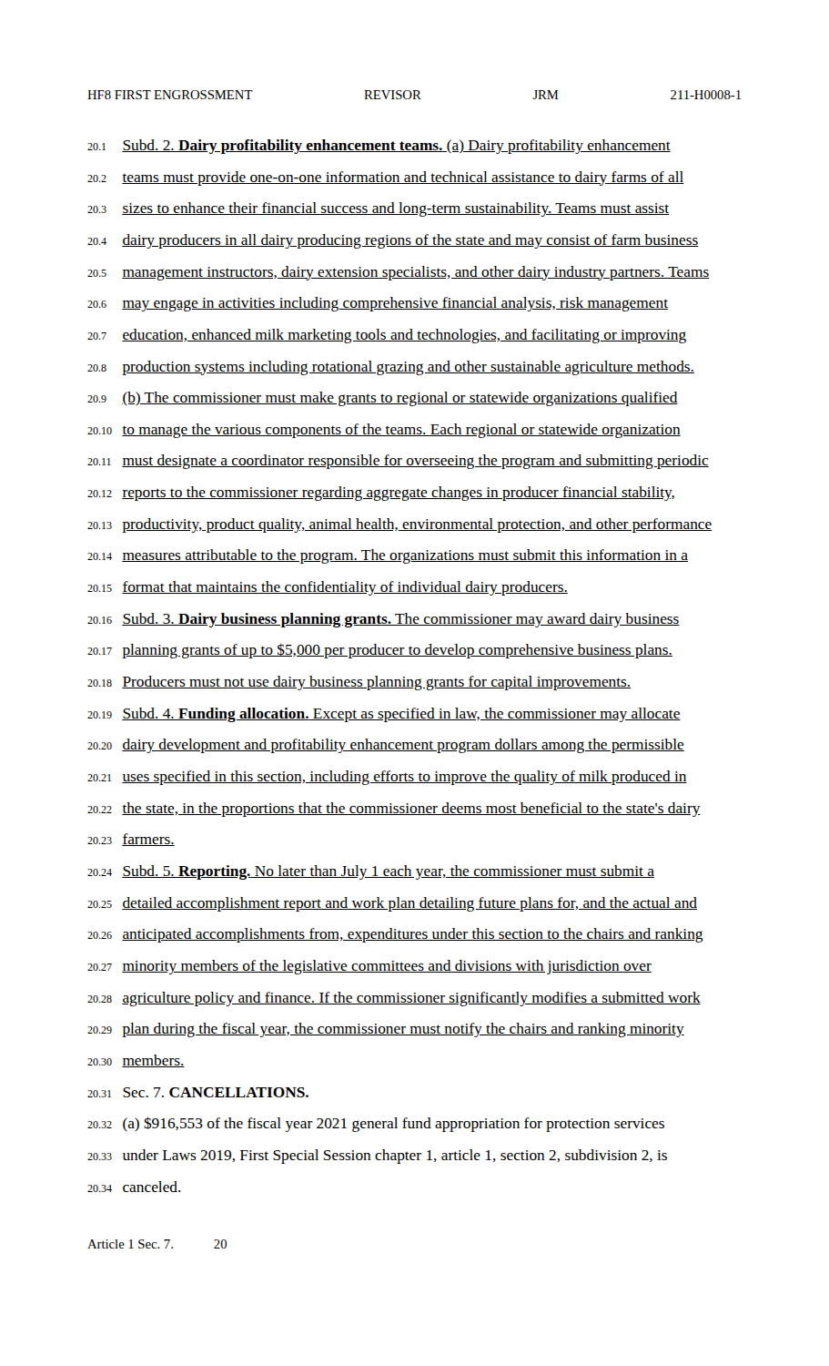HF8 FIRST ENGROSSMENT REVISOR JRM 211-H0008-1
20.1
Subd. 2. Dairy profitability enhancement teams. (a) Dairy profitability enhancement
20.2
teams must provide one-on-one information and technical assistance to dairy farms of all
20.3
sizes to enhance their financial success and long-term sustainability. Teams must assist
20.4
dairy producers in all dairy producing regions of the state and may consist of farm business
20.5
management instructors, dairy extension specialists, and other dairy industry partners. Teams
20.6
may engage in activities including comprehensive financial analysis, risk management
20.7
education, enhanced milk marketing tools and technologies, and facilitating or improving
20.8
production systems including rotational grazing and other sustainable agriculture methods.
20.9
(b) The commissioner must make grants to regional or statewide organizations qualified
20.10
to manage the various components of the teams. Each regional or statewide organization
20.11
must designate a coordinator responsible for overseeing the program and submitting periodic
20.12
reports to the commissioner regarding aggregate changes in producer financial stability,
20.13
productivity, product quality, animal health, environmental protection, and other performance
20.14
measures attributable to the program. The organizations must submit this information in a
20.15
format that maintains the confidentiality of individual dairy producers.
20.16
Subd. 3. Dairy business planning grants. The commissioner may award dairy business
20.17
planning grants of up to $5,000 per producer to develop comprehensive business plans.
20.18
Producers must not use dairy business planning grants for capital improvements.
20.19
Subd. 4. Funding allocation. Except as specified in law, the commissioner may allocate
20.20
dairy development and profitability enhancement program dollars among the permissible
20.21
uses specified in this section, including efforts to improve the quality of milk produced in
20.22
the state, in the proportions that the commissioner deems most beneficial to the state's dairy
20.23
farmers.
20.24
Subd. 5. Reporting. No later than July 1 each year, the commissioner must submit a
20.25
detailed accomplishment report and work plan detailing future plans for, and the actual and
20.26
anticipated accomplishments from, expenditures under this section to the chairs and ranking
20.27
minority members of the legislative committees and divisions with jurisdiction over
20.28
agriculture policy and finance. If the commissioner significantly modifies a submitted work
20.29
plan during the fiscal year, the commissioner must notify the chairs and ranking minority
20.30
members.
20.31
Sec. 7. CANCELLATIONS.
20.32
(a) $916,553 of the fiscal year 2021 general fund appropriation for protection services
20.33
under Laws 2019, First Special Session chapter 1, article 1, section 2, subdivision 2, is
20.34
canceled.
Article 1 Sec. 7. 20